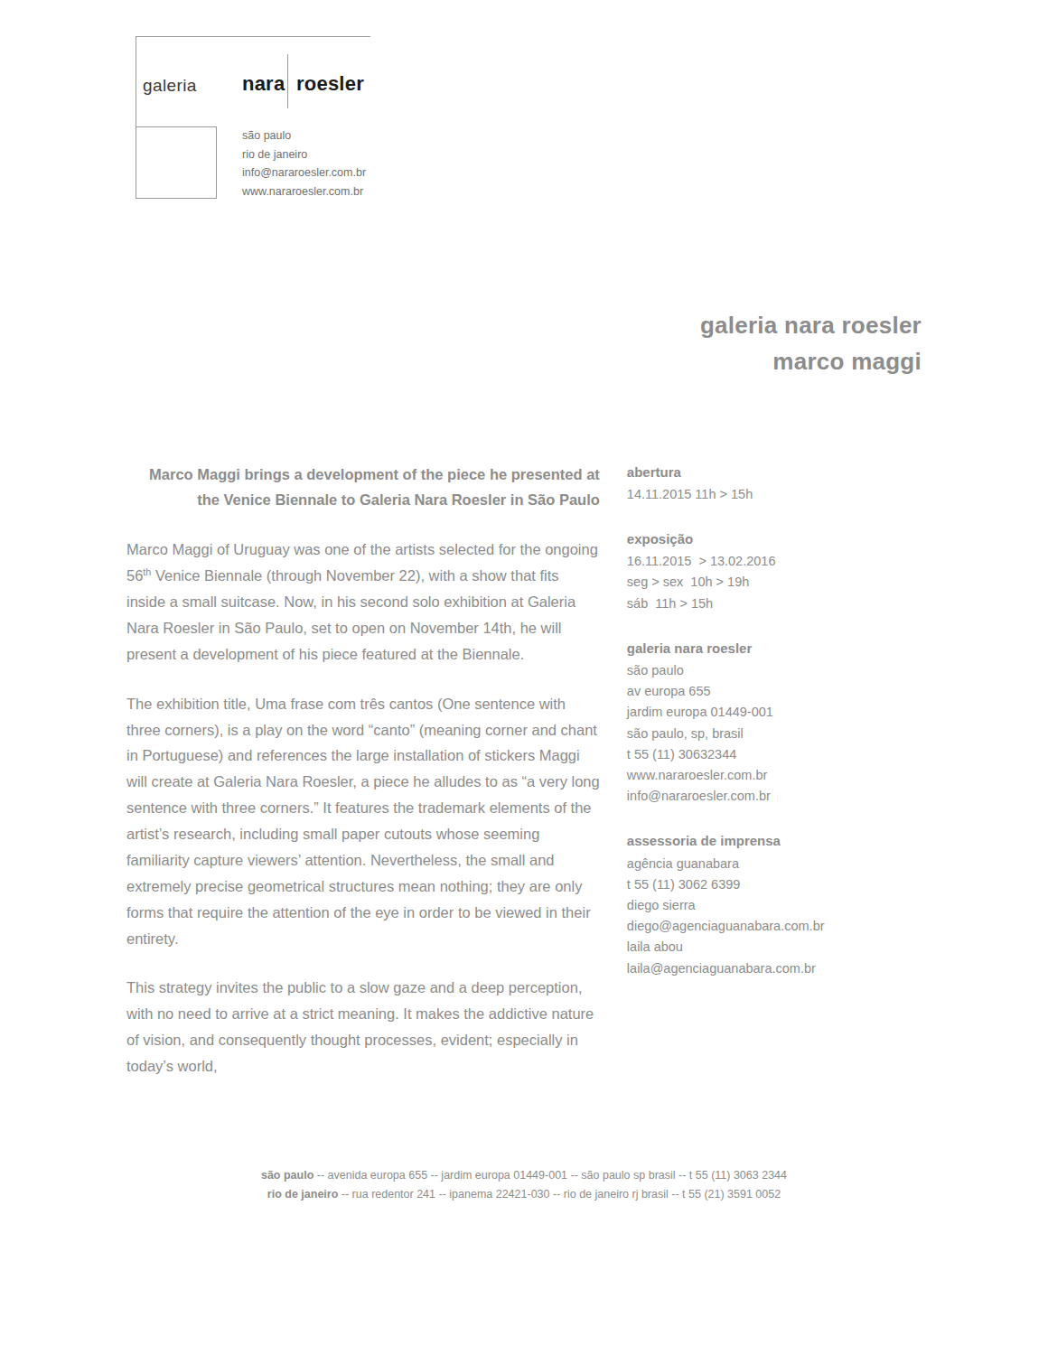galeria
nara
roesler
são paulo
rio de janeiro
info@nararoesler.com.br
www.nararoesler.com.br
galeria nara roesler marco maggi
Marco Maggi brings a development of the piece he presented at the Venice Biennale to Galeria Nara Roesler in São Paulo
Marco Maggi of Uruguay was one of the artists selected for the ongoing 56th Venice Biennale (through November 22), with a show that fits inside a small suitcase. Now, in his second solo exhibition at Galeria Nara Roesler in São Paulo, set to open on November 14th, he will present a development of his piece featured at the Biennale.
The exhibition title, Uma frase com três cantos (One sentence with three corners), is a play on the word “canto” (meaning corner and chant in Portuguese) and references the large installation of stickers Maggi will create at Galeria Nara Roesler, a piece he alludes to as “a very long sentence with three corners.” It features the trademark elements of the artist’s research, including small paper cutouts whose seeming familiarity capture viewers’ attention. Nevertheless, the small and extremely precise geometrical structures mean nothing; they are only forms that require the attention of the eye in order to be viewed in their entirety.
This strategy invites the public to a slow gaze and a deep perception, with no need to arrive at a strict meaning. It makes the addictive nature of vision, and consequently thought processes, evident; especially in today’s world,
abertura
14.11.2015 11h > 15h
exposição
16.11.2015 > 13.02.2016
seg > sex 10h > 19h
sáb 11h > 15h
galeria nara roesler
são paulo
av europa 655
jardim europa 01449-001
são paulo, sp, brasil
t 55 (11) 30632344
www.nararoesler.com.br
info@nararoesler.com.br
assessoria de imprensa
agência guanabara
t 55 (11) 3062 6399
diego sierra
diego@agenciaguanabara.com.br
laila abou
laila@agenciaguanabara.com.br
são paulo -- avenida europa 655 -- jardim europa 01449-001 -- são paulo sp brasil -- t 55 (11) 3063 2344
rio de janeiro -- rua redentor 241 -- ipanema 22421-030 -- rio de janeiro rj brasil -- t 55 (21) 3591 0052